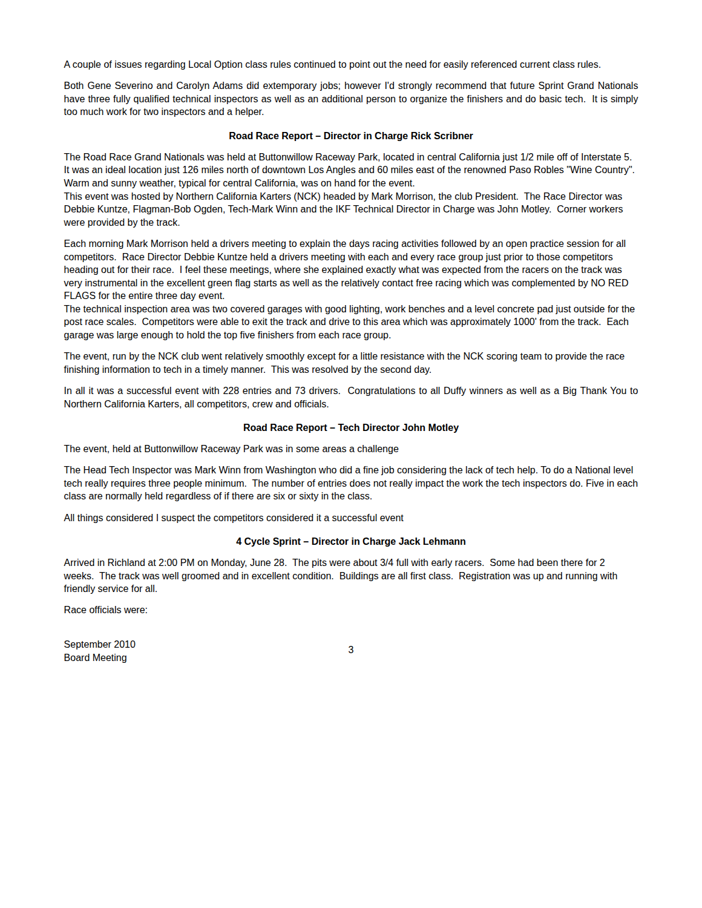A couple of issues regarding Local Option class rules continued to point out the need for easily referenced current class rules.
Both Gene Severino and Carolyn Adams did extemporary jobs; however I'd strongly recommend that future Sprint Grand Nationals have three fully qualified technical inspectors as well as an additional person to organize the finishers and do basic tech. It is simply too much work for two inspectors and a helper.
Road Race Report – Director in Charge Rick Scribner
The Road Race Grand Nationals was held at Buttonwillow Raceway Park, located in central California just 1/2 mile off of Interstate 5. It was an ideal location just 126 miles north of downtown Los Angles and 60 miles east of the renowned Paso Robles "Wine Country". Warm and sunny weather, typical for central California, was on hand for the event.
This event was hosted by Northern California Karters (NCK) headed by Mark Morrison, the club President. The Race Director was Debbie Kuntze, Flagman-Bob Ogden, Tech-Mark Winn and the IKF Technical Director in Charge was John Motley. Corner workers were provided by the track.
Each morning Mark Morrison held a drivers meeting to explain the days racing activities followed by an open practice session for all competitors. Race Director Debbie Kuntze held a drivers meeting with each and every race group just prior to those competitors heading out for their race. I feel these meetings, where she explained exactly what was expected from the racers on the track was very instrumental in the excellent green flag starts as well as the relatively contact free racing which was complemented by NO RED FLAGS for the entire three day event.
The technical inspection area was two covered garages with good lighting, work benches and a level concrete pad just outside for the post race scales. Competitors were able to exit the track and drive to this area which was approximately 1000' from the track. Each garage was large enough to hold the top five finishers from each race group.
The event, run by the NCK club went relatively smoothly except for a little resistance with the NCK scoring team to provide the race finishing information to tech in a timely manner. This was resolved by the second day.
In all it was a successful event with 228 entries and 73 drivers. Congratulations to all Duffy winners as well as a Big Thank You to Northern California Karters, all competitors, crew and officials.
Road Race Report – Tech Director John Motley
The event, held at Buttonwillow Raceway Park was in some areas a challenge
The Head Tech Inspector was Mark Winn from Washington who did a fine job considering the lack of tech help. To do a National level tech really requires three people minimum. The number of entries does not really impact the work the tech inspectors do. Five in each class are normally held regardless of if there are six or sixty in the class.
All things considered I suspect the competitors considered it a successful event
4 Cycle Sprint – Director in Charge Jack Lehmann
Arrived in Richland at 2:00 PM on Monday, June 28. The pits were about 3/4 full with early racers. Some had been there for 2 weeks. The track was well groomed and in excellent condition. Buildings are all first class. Registration was up and running with friendly service for all.
Race officials were:
September 2010
Board Meeting 3